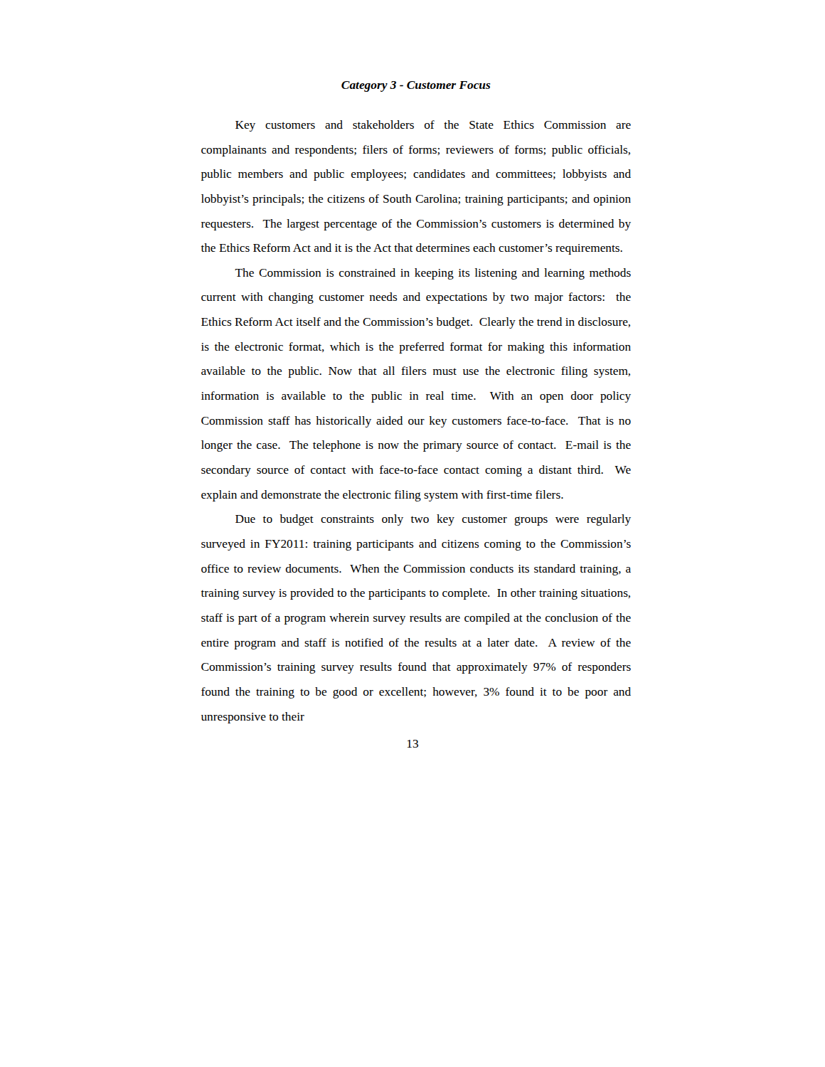Category 3 - Customer Focus
Key customers and stakeholders of the State Ethics Commission are complainants and respondents; filers of forms; reviewers of forms; public officials, public members and public employees; candidates and committees; lobbyists and lobbyist’s principals; the citizens of South Carolina; training participants; and opinion requesters. The largest percentage of the Commission’s customers is determined by the Ethics Reform Act and it is the Act that determines each customer’s requirements.
The Commission is constrained in keeping its listening and learning methods current with changing customer needs and expectations by two major factors: the Ethics Reform Act itself and the Commission’s budget. Clearly the trend in disclosure, is the electronic format, which is the preferred format for making this information available to the public. Now that all filers must use the electronic filing system, information is available to the public in real time. With an open door policy Commission staff has historically aided our key customers face-to-face. That is no longer the case. The telephone is now the primary source of contact. E-mail is the secondary source of contact with face-to-face contact coming a distant third. We explain and demonstrate the electronic filing system with first-time filers.
Due to budget constraints only two key customer groups were regularly surveyed in FY2011: training participants and citizens coming to the Commission’s office to review documents. When the Commission conducts its standard training, a training survey is provided to the participants to complete. In other training situations, staff is part of a program wherein survey results are compiled at the conclusion of the entire program and staff is notified of the results at a later date. A review of the Commission’s training survey results found that approximately 97% of responders found the training to be good or excellent; however, 3% found it to be poor and unresponsive to their
13